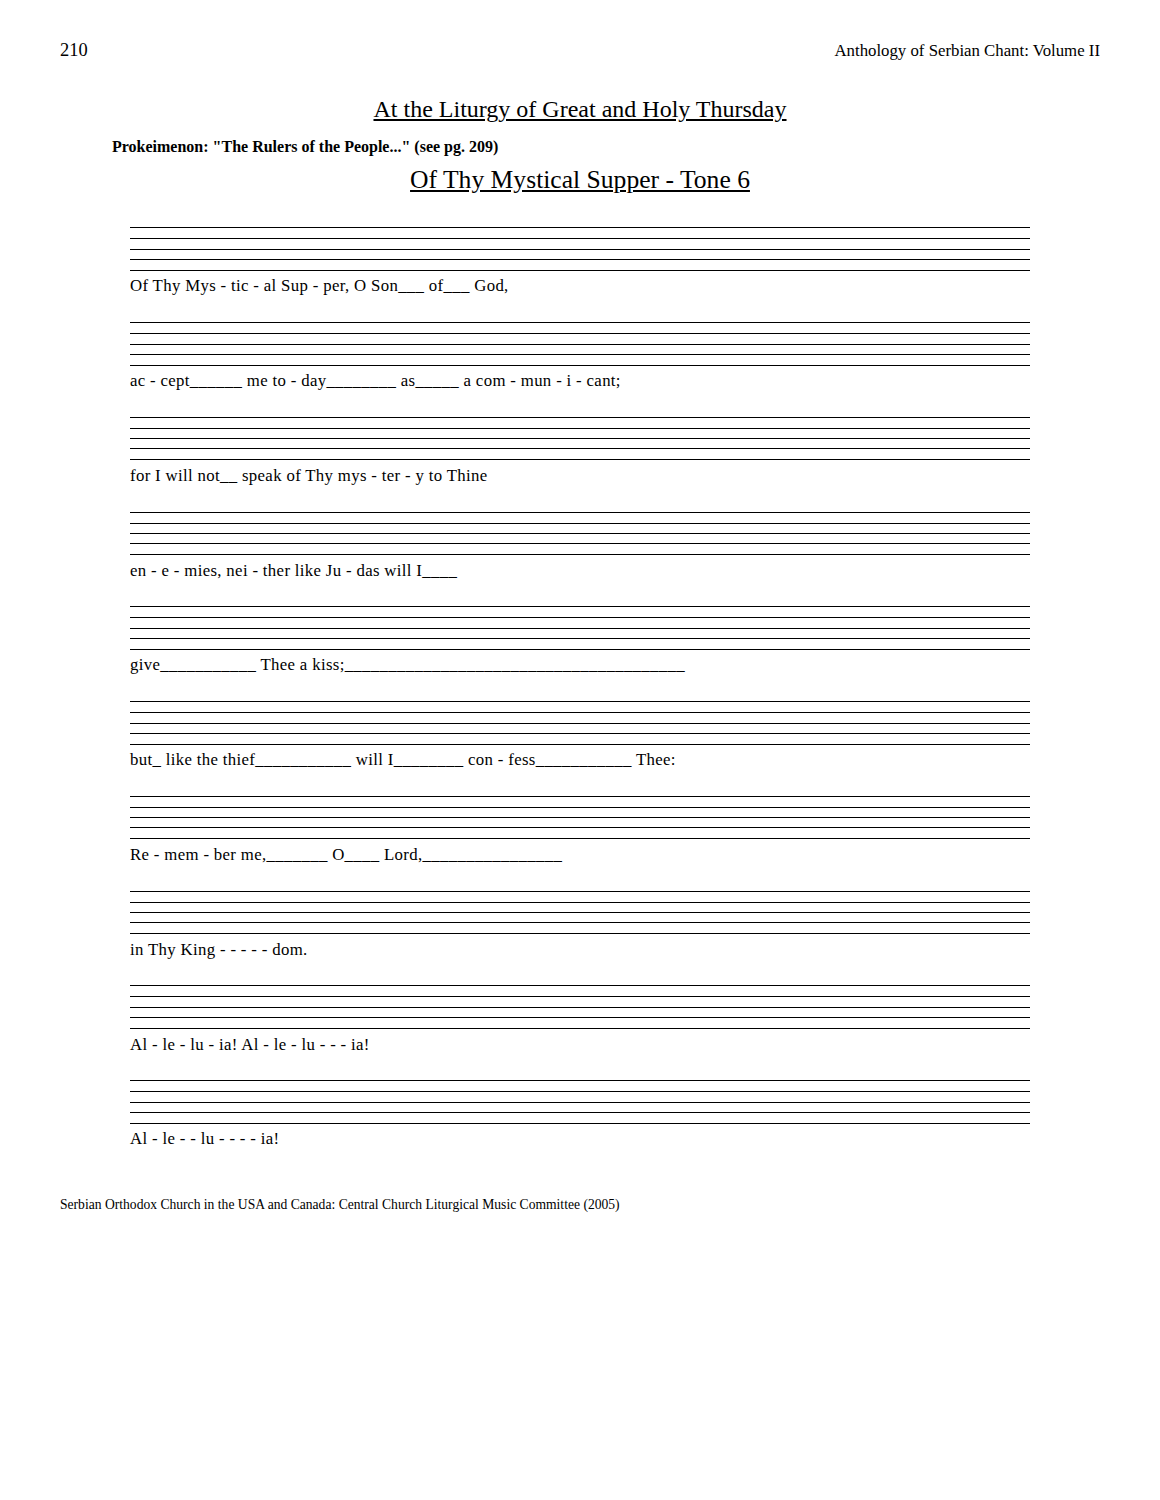210 Anthology of Serbian Chant: Volume II
At the Liturgy of Great and Holy Thursday
Prokeimenon: "The Rulers of the People..." (see pg. 209)
Of Thy Mystical Supper - Tone 6
Of Thy Mys - tic - al Sup - per, O Son___ of___ God,
ac - cept______ me to - day________ as_____ a com - mun - i - cant;
for I will not__ speak of Thy mys - ter - y to Thine
en - e - mies, nei - ther like Ju - das will I____
give___________ Thee a kiss;_______________________________________
but_ like the thief___________ will I________ con - fess___________ Thee:
Re - mem - ber me,_______ O____ Lord,________________
in Thy King - - - - - dom.
Al - le - lu - ia! Al - le - lu - - - ia!
Al - le - - lu - - - - ia!
Serbian Orthodox Church in the USA and Canada: Central Church Liturgical Music Committee (2005)